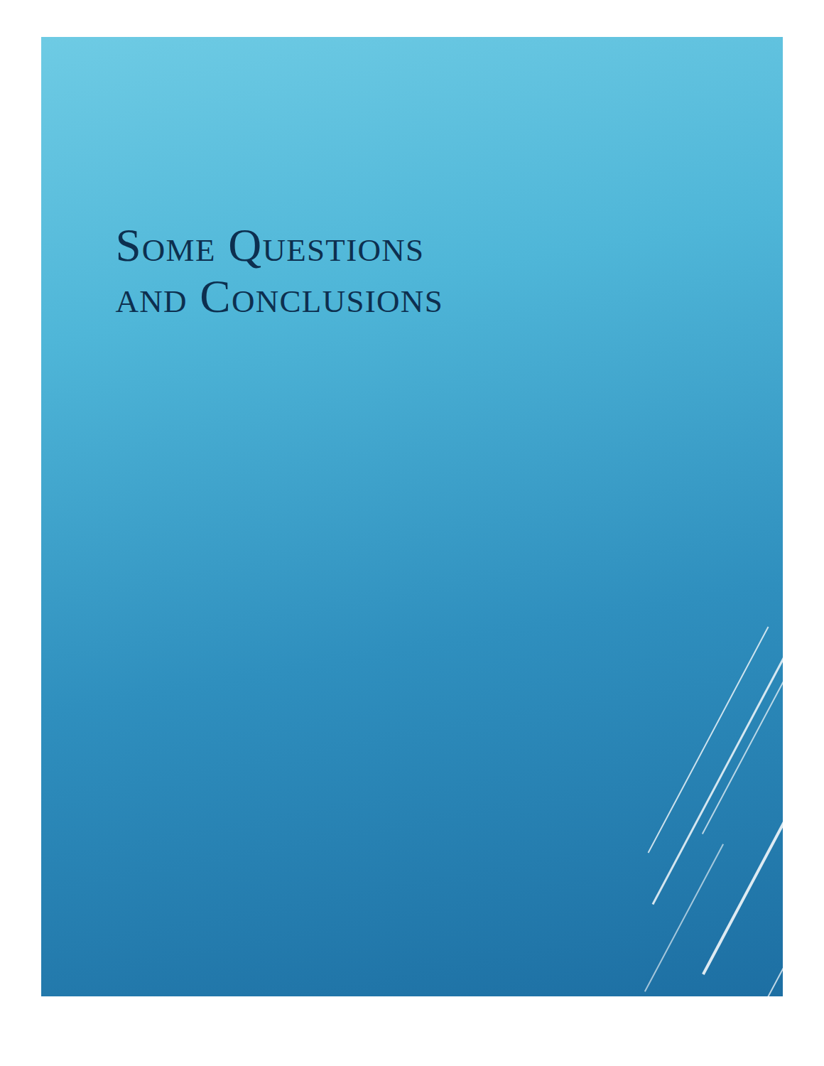Some Questions
and Conclusions